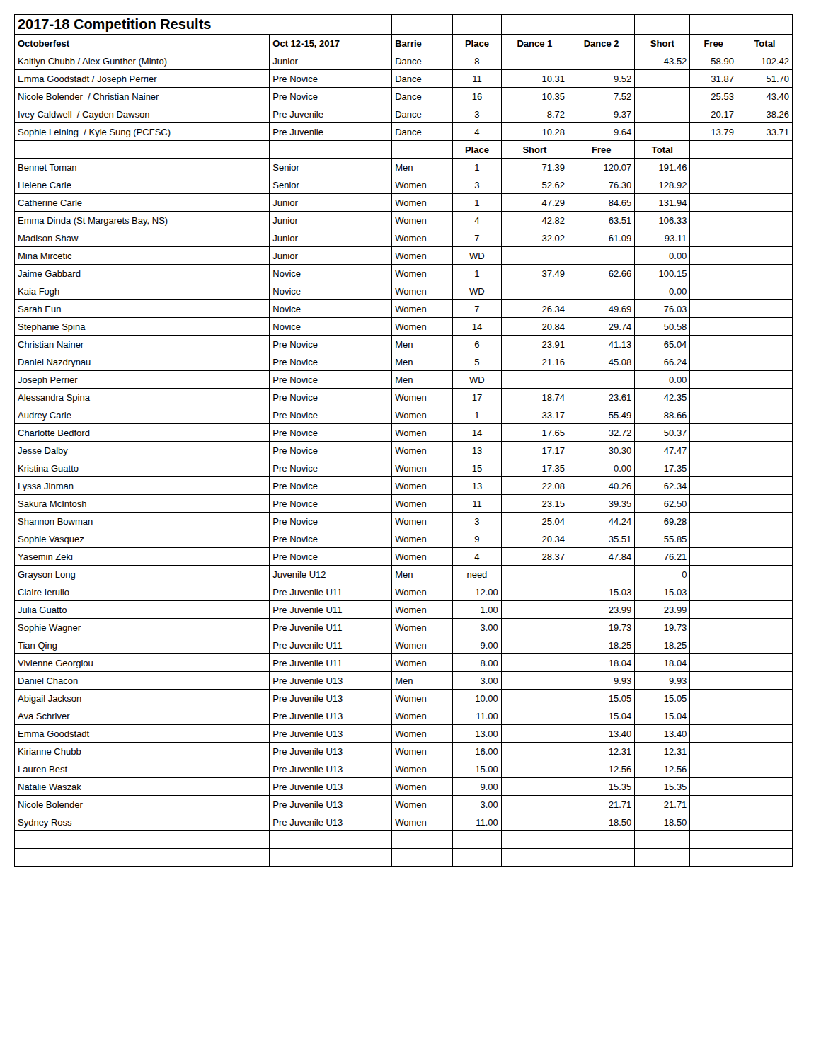| 2017-18 Competition Results | | | | | | | |
| Octoberfest | Oct 12-15, 2017 | Barrie | Place | Dance 1 | Dance 2 | Short | Free | Total |
| Kaitlyn Chubb / Alex Gunther (Minto) | Junior | Dance | 8 | | | 43.52 | 58.90 | 102.42 |
| Emma Goodstadt / Joseph Perrier | Pre Novice | Dance | 11 | 10.31 | 9.52 | | 31.87 | 51.70 |
| Nicole Bolender / Christian Nainer | Pre Novice | Dance | 16 | 10.35 | 7.52 | | 25.53 | 43.40 |
| Ivey Caldwell / Cayden Dawson | Pre Juvenile | Dance | 3 | 8.72 | 9.37 | | 20.17 | 38.26 |
| Sophie Leining / Kyle Sung (PCFSC) | Pre Juvenile | Dance | 4 | 10.28 | 9.64 | | 13.79 | 33.71 |
| | | | Place | Short | Free | Total | | |
| Bennet Toman | Senior | Men | 1 | 71.39 | 120.07 | 191.46 | | |
| Helene Carle | Senior | Women | 3 | 52.62 | 76.30 | 128.92 | | |
| Catherine Carle | Junior | Women | 1 | 47.29 | 84.65 | 131.94 | | |
| Emma Dinda (St Margarets Bay, NS) | Junior | Women | 4 | 42.82 | 63.51 | 106.33 | | |
| Madison Shaw | Junior | Women | 7 | 32.02 | 61.09 | 93.11 | | |
| Mina Mircetic | Junior | Women | WD | | | 0.00 | | |
| Jaime Gabbard | Novice | Women | 1 | 37.49 | 62.66 | 100.15 | | |
| Kaia Fogh | Novice | Women | WD | | | 0.00 | | |
| Sarah Eun | Novice | Women | 7 | 26.34 | 49.69 | 76.03 | | |
| Stephanie Spina | Novice | Women | 14 | 20.84 | 29.74 | 50.58 | | |
| Christian Nainer | Pre Novice | Men | 6 | 23.91 | 41.13 | 65.04 | | |
| Daniel Nazdrynau | Pre Novice | Men | 5 | 21.16 | 45.08 | 66.24 | | |
| Joseph Perrier | Pre Novice | Men | WD | | | 0.00 | | |
| Alessandra Spina | Pre Novice | Women | 17 | 18.74 | 23.61 | 42.35 | | |
| Audrey Carle | Pre Novice | Women | 1 | 33.17 | 55.49 | 88.66 | | |
| Charlotte Bedford | Pre Novice | Women | 14 | 17.65 | 32.72 | 50.37 | | |
| Jesse Dalby | Pre Novice | Women | 13 | 17.17 | 30.30 | 47.47 | | |
| Kristina Guatto | Pre Novice | Women | 15 | 17.35 | 0.00 | 17.35 | | |
| Lyssa Jinman | Pre Novice | Women | 13 | 22.08 | 40.26 | 62.34 | | |
| Sakura McIntosh | Pre Novice | Women | 11 | 23.15 | 39.35 | 62.50 | | |
| Shannon Bowman | Pre Novice | Women | 3 | 25.04 | 44.24 | 69.28 | | |
| Sophie Vasquez | Pre Novice | Women | 9 | 20.34 | 35.51 | 55.85 | | |
| Yasemin Zeki | Pre Novice | Women | 4 | 28.37 | 47.84 | 76.21 | | |
| Grayson Long | Juvenile U12 | Men | need | | | 0 | | |
| Claire Ierullo | Pre Juvenile U11 | Women | 12.00 | | 15.03 | 15.03 | | |
| Julia Guatto | Pre Juvenile U11 | Women | 1.00 | | 23.99 | 23.99 | | |
| Sophie Wagner | Pre Juvenile U11 | Women | 3.00 | | 19.73 | 19.73 | | |
| Tian Qing | Pre Juvenile U11 | Women | 9.00 | | 18.25 | 18.25 | | |
| Vivienne Georgiou | Pre Juvenile U11 | Women | 8.00 | | 18.04 | 18.04 | | |
| Daniel Chacon | Pre Juvenile U13 | Men | 3.00 | | 9.93 | 9.93 | | |
| Abigail Jackson | Pre Juvenile U13 | Women | 10.00 | | 15.05 | 15.05 | | |
| Ava Schriver | Pre Juvenile U13 | Women | 11.00 | | 15.04 | 15.04 | | |
| Emma Goodstadt | Pre Juvenile U13 | Women | 13.00 | | 13.40 | 13.40 | | |
| Kirianne Chubb | Pre Juvenile U13 | Women | 16.00 | | 12.31 | 12.31 | | |
| Lauren Best | Pre Juvenile U13 | Women | 15.00 | | 12.56 | 12.56 | | |
| Natalie Waszak | Pre Juvenile U13 | Women | 9.00 | | 15.35 | 15.35 | | |
| Nicole Bolender | Pre Juvenile U13 | Women | 3.00 | | 21.71 | 21.71 | | |
| Sydney Ross | Pre Juvenile U13 | Women | 11.00 | | 18.50 | 18.50 | | |